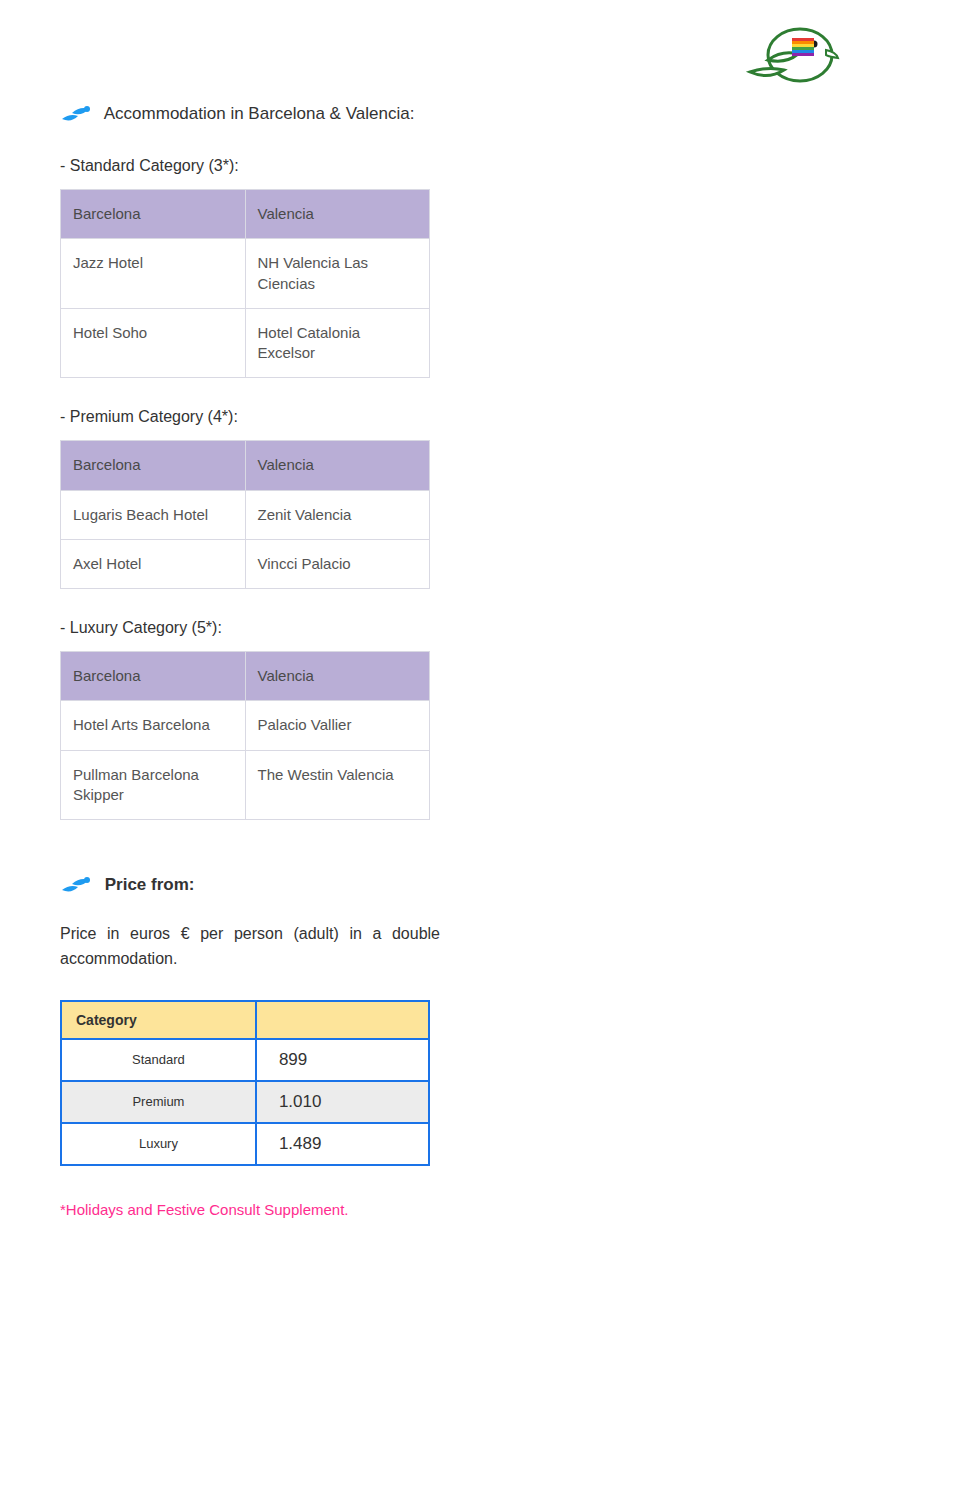Accommodation in Barcelona & Valencia:
- Standard Category (3*):
| Barcelona | Valencia |
| --- | --- |
| Jazz Hotel | NH Valencia Las Ciencias |
| Hotel Soho | Hotel Catalonia Excelsor |
- Premium Category (4*):
| Barcelona | Valencia |
| --- | --- |
| Lugaris Beach Hotel | Zenit Valencia |
| Axel Hotel | Vincci Palacio |
- Luxury Category (5*):
| Barcelona | Valencia |
| --- | --- |
| Hotel Arts Barcelona | Palacio Vallier |
| Pullman Barcelona Skipper | The Westin Valencia |
Price from:
Price in euros € per person (adult) in a double accommodation.
| Category | |
| --- | --- |
| Standard | 899 |
| Premium | 1.010 |
| Luxury | 1.489 |
*Holidays and Festive Consult Supplement.